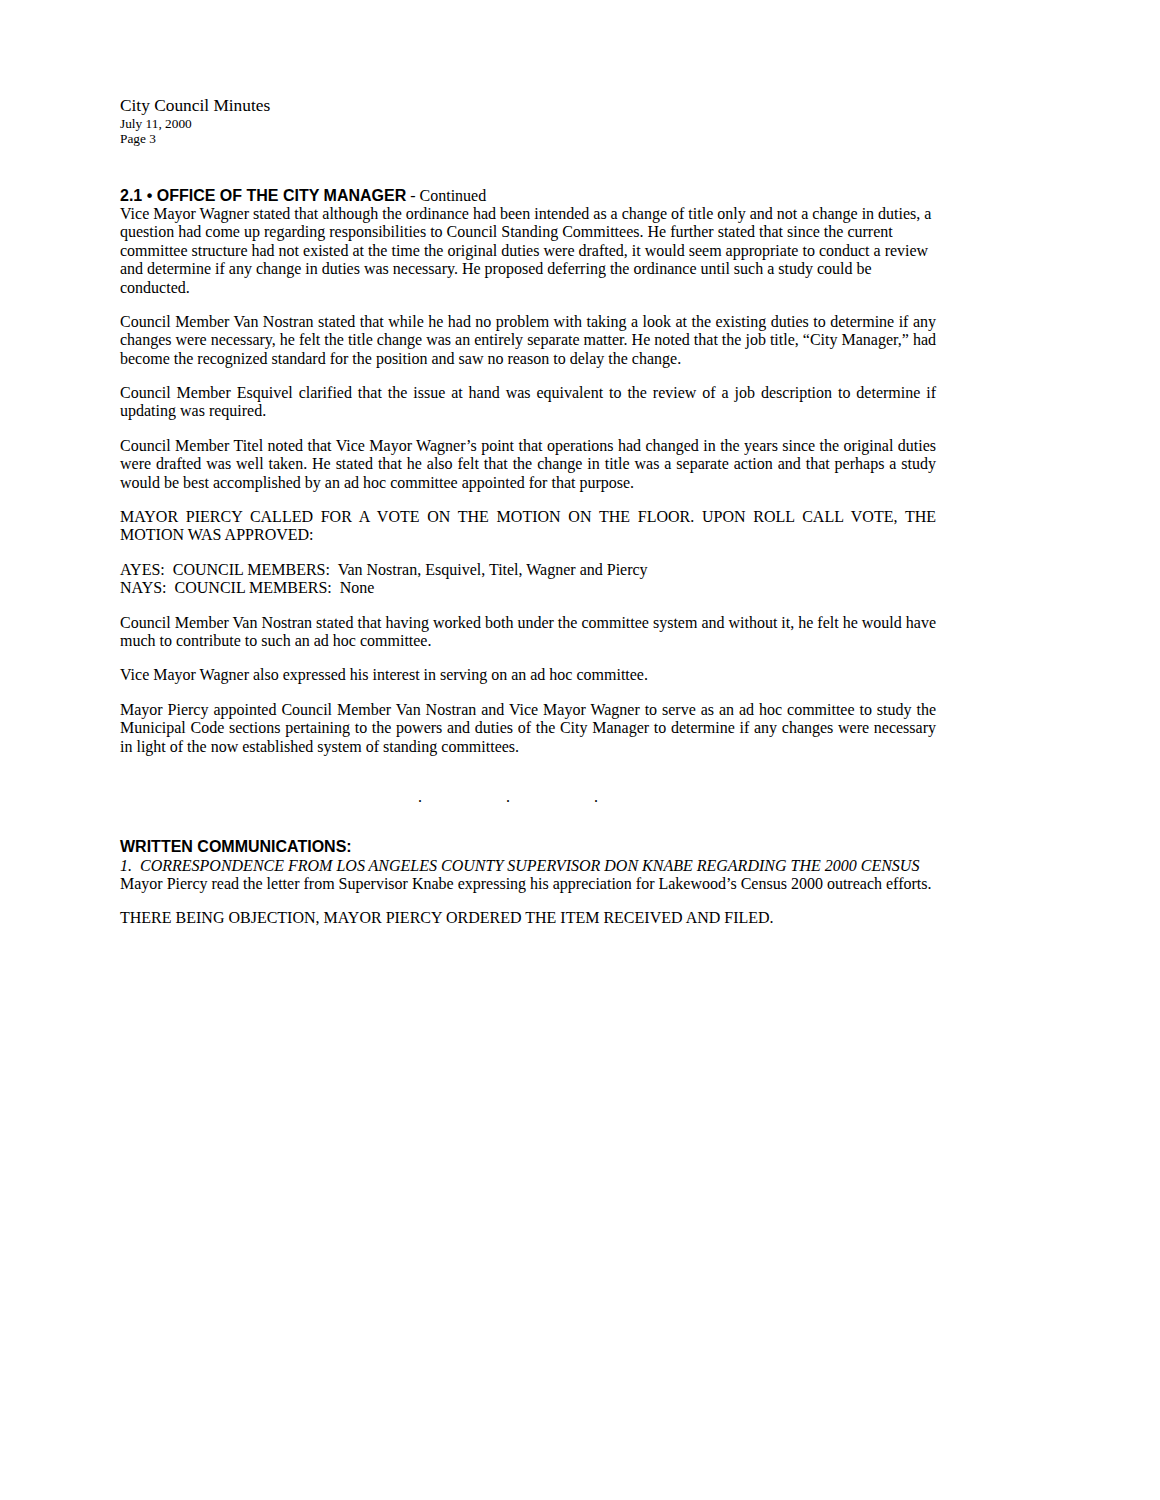City Council Minutes
July 11, 2000
Page 3
2.1 • OFFICE OF THE CITY MANAGER
- Continued
Vice Mayor Wagner stated that although the ordinance had been intended as a change of title only and not a change in duties, a question had come up regarding responsibilities to Council Standing Committees. He further stated that since the current committee structure had not existed at the time the original duties were drafted, it would seem appropriate to conduct a review and determine if any change in duties was necessary. He proposed deferring the ordinance until such a study could be conducted.
Council Member Van Nostran stated that while he had no problem with taking a look at the existing duties to determine if any changes were necessary, he felt the title change was an entirely separate matter. He noted that the job title, “City Manager,” had become the recognized standard for the position and saw no reason to delay the change.
Council Member Esquivel clarified that the issue at hand was equivalent to the review of a job description to determine if updating was required.
Council Member Titel noted that Vice Mayor Wagner’s point that operations had changed in the years since the original duties were drafted was well taken. He stated that he also felt that the change in title was a separate action and that perhaps a study would be best accomplished by an ad hoc committee appointed for that purpose.
MAYOR PIERCY CALLED FOR A VOTE ON THE MOTION ON THE FLOOR. UPON ROLL CALL VOTE, THE MOTION WAS APPROVED:
AYES: COUNCIL MEMBERS: Van Nostran, Esquivel, Titel, Wagner and Piercy
NAYS: COUNCIL MEMBERS: None
Council Member Van Nostran stated that having worked both under the committee system and without it, he felt he would have much to contribute to such an ad hoc committee.
Vice Mayor Wagner also expressed his interest in serving on an ad hoc committee.
Mayor Piercy appointed Council Member Van Nostran and Vice Mayor Wagner to serve as an ad hoc committee to study the Municipal Code sections pertaining to the powers and duties of the City Manager to determine if any changes were necessary in light of the now established system of standing committees.
. . .
WRITTEN COMMUNICATIONS:
1. CORRESPONDENCE FROM LOS ANGELES COUNTY SUPERVISOR DON KNABE REGARDING THE 2000 CENSUS
Mayor Piercy read the letter from Supervisor Knabe expressing his appreciation for Lakewood’s Census 2000 outreach efforts.
THERE BEING OBJECTION, MAYOR PIERCY ORDERED THE ITEM RECEIVED AND FILED.